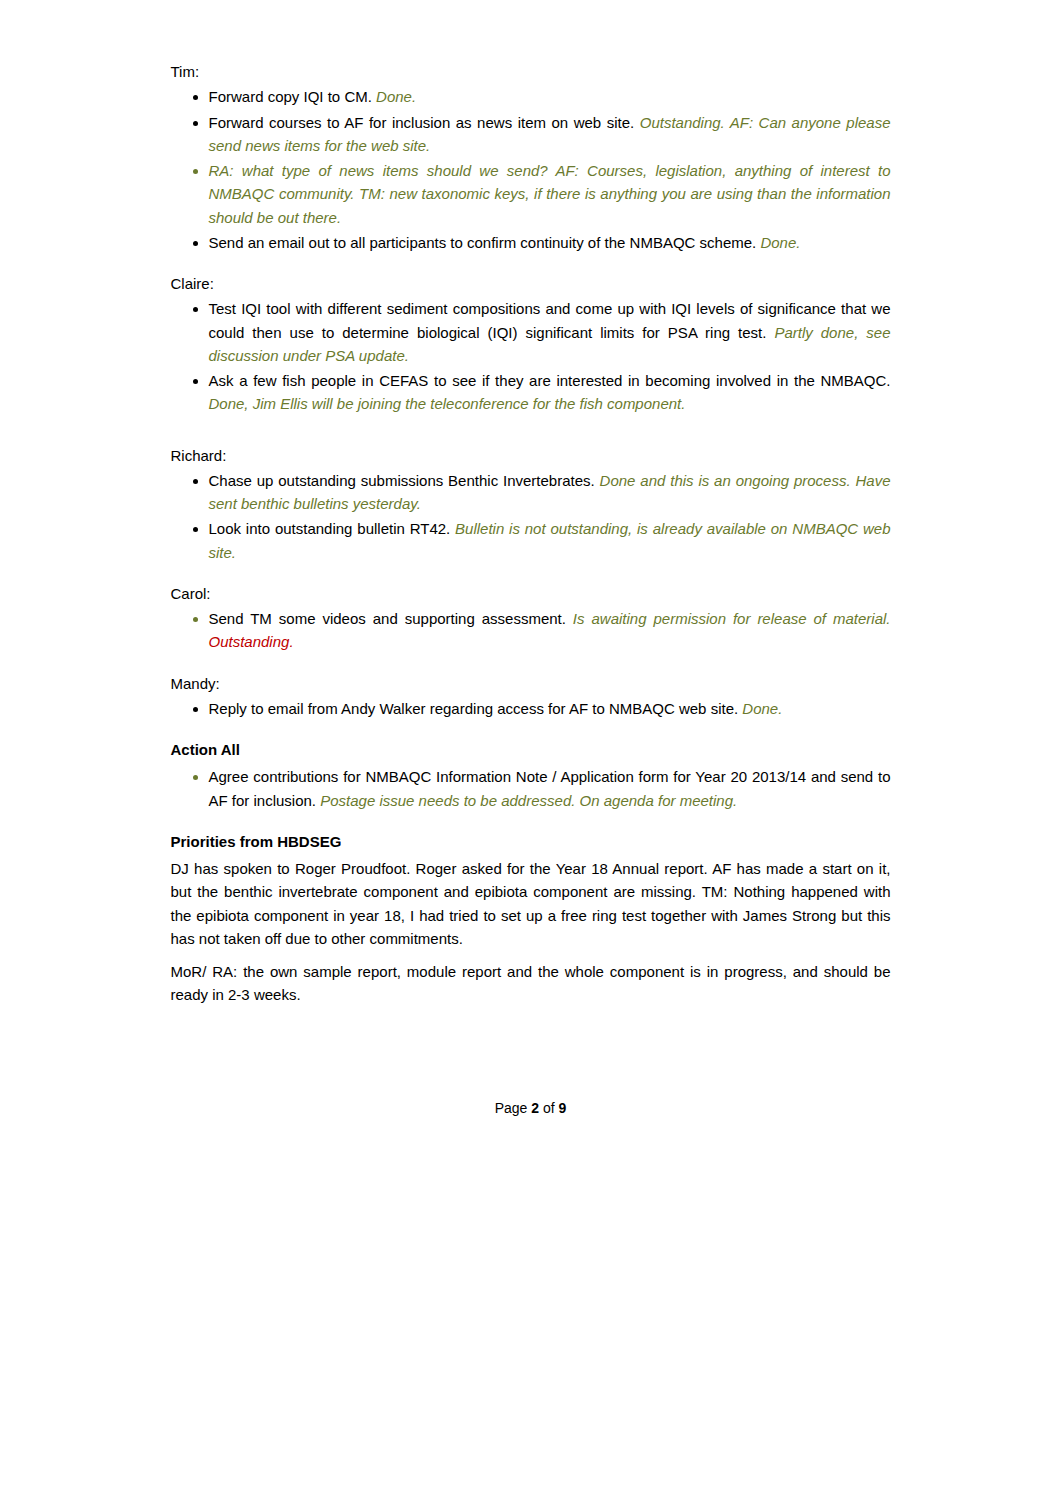Tim:
Forward copy IQI to CM. Done.
Forward courses to AF for inclusion as news item on web site. Outstanding. AF: Can anyone please send news items for the web site.
RA: what type of news items should we send? AF: Courses, legislation, anything of interest to NMBAQC community. TM: new taxonomic keys, if there is anything you are using than the information should be out there.
Send an email out to all participants to confirm continuity of the NMBAQC scheme. Done.
Claire:
Test IQI tool with different sediment compositions and come up with IQI levels of significance that we could then use to determine biological (IQI) significant limits for PSA ring test. Partly done, see discussion under PSA update.
Ask a few fish people in CEFAS to see if they are interested in becoming involved in the NMBAQC. Done, Jim Ellis will be joining the teleconference for the fish component.
Richard:
Chase up outstanding submissions Benthic Invertebrates. Done and this is an ongoing process. Have sent benthic bulletins yesterday.
Look into outstanding bulletin RT42. Bulletin is not outstanding, is already available on NMBAQC web site.
Carol:
Send TM some videos and supporting assessment. Is awaiting permission for release of material. Outstanding.
Mandy:
Reply to email from Andy Walker regarding access for AF to NMBAQC web site. Done.
Action All
Agree contributions for NMBAQC Information Note / Application form for Year 20 2013/14 and send to AF for inclusion. Postage issue needs to be addressed. On agenda for meeting.
Priorities from HBDSEG
DJ has spoken to Roger Proudfoot. Roger asked for the Year 18 Annual report. AF has made a start on it, but the benthic invertebrate component and epibiota component are missing. TM: Nothing happened with the epibiota component in year 18, I had tried to set up a free ring test together with James Strong but this has not taken off due to other commitments.
MoR/ RA: the own sample report, module report and the whole component is in progress, and should be ready in 2-3 weeks.
Page 2 of 9